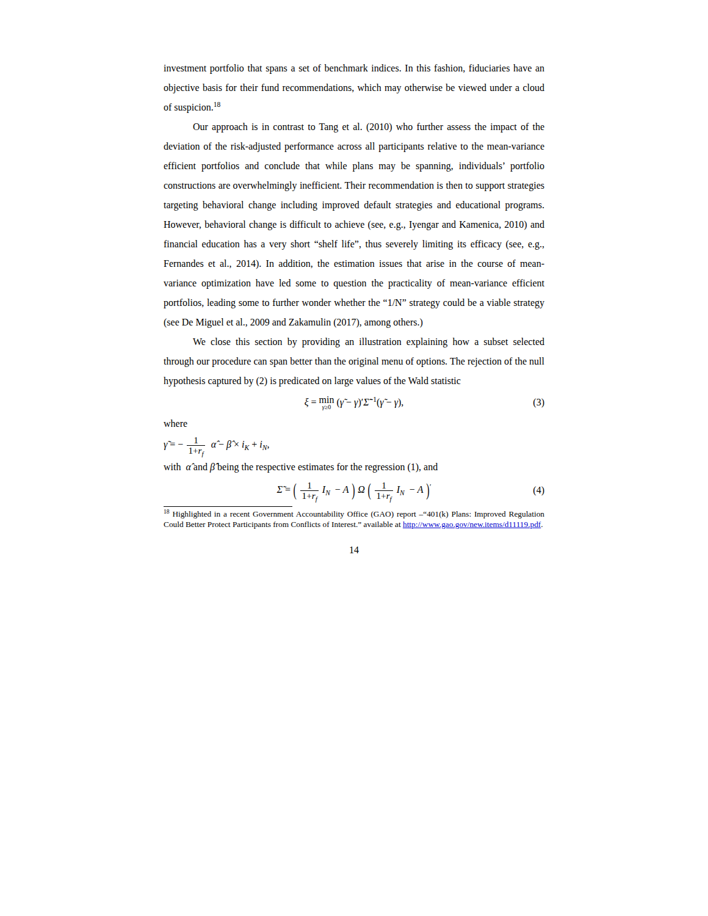investment portfolio that spans a set of benchmark indices. In this fashion, fiduciaries have an objective basis for their fund recommendations, which may otherwise be viewed under a cloud of suspicion.18
Our approach is in contrast to Tang et al. (2010) who further assess the impact of the deviation of the risk-adjusted performance across all participants relative to the mean-variance efficient portfolios and conclude that while plans may be spanning, individuals’ portfolio constructions are overwhelmingly inefficient. Their recommendation is then to support strategies targeting behavioral change including improved default strategies and educational programs. However, behavioral change is difficult to achieve (see, e.g., Iyengar and Kamenica, 2010) and financial education has a very short “shelf life”, thus severely limiting its efficacy (see, e.g., Fernandes et al., 2014). In addition, the estimation issues that arise in the course of mean-variance optimization have led some to question the practicality of mean-variance efficient portfolios, leading some to further wonder whether the “1/N” strategy could be a viable strategy (see De Miguel et al., 2009 and Zakamulin (2017), among others.)
We close this section by providing an illustration explaining how a subset selected through our procedure can span better than the original menu of options. The rejection of the null hypothesis captured by (2) is predicated on large values of the Wald statistic
ξ = min γ≥0 (γ̃ − γ)′Σ̃−1(γ̃ − γ), (3)
where
γ̃ = − 11+rf α̂ − β̂ × iK + iN,
with α̂ and β̂ being the respective estimates for the regression (1), and
Σ̃ = ( 11+rf IN − A ) Ω ( 11+rf IN − A )′ (4)
18 Highlighted in a recent Government Accountability Office (GAO) report –“401(k) Plans: Improved Regulation Could Better Protect Participants from Conflicts of Interest.” available at http://www.gao.gov/new.items/d11119.pdf.
14